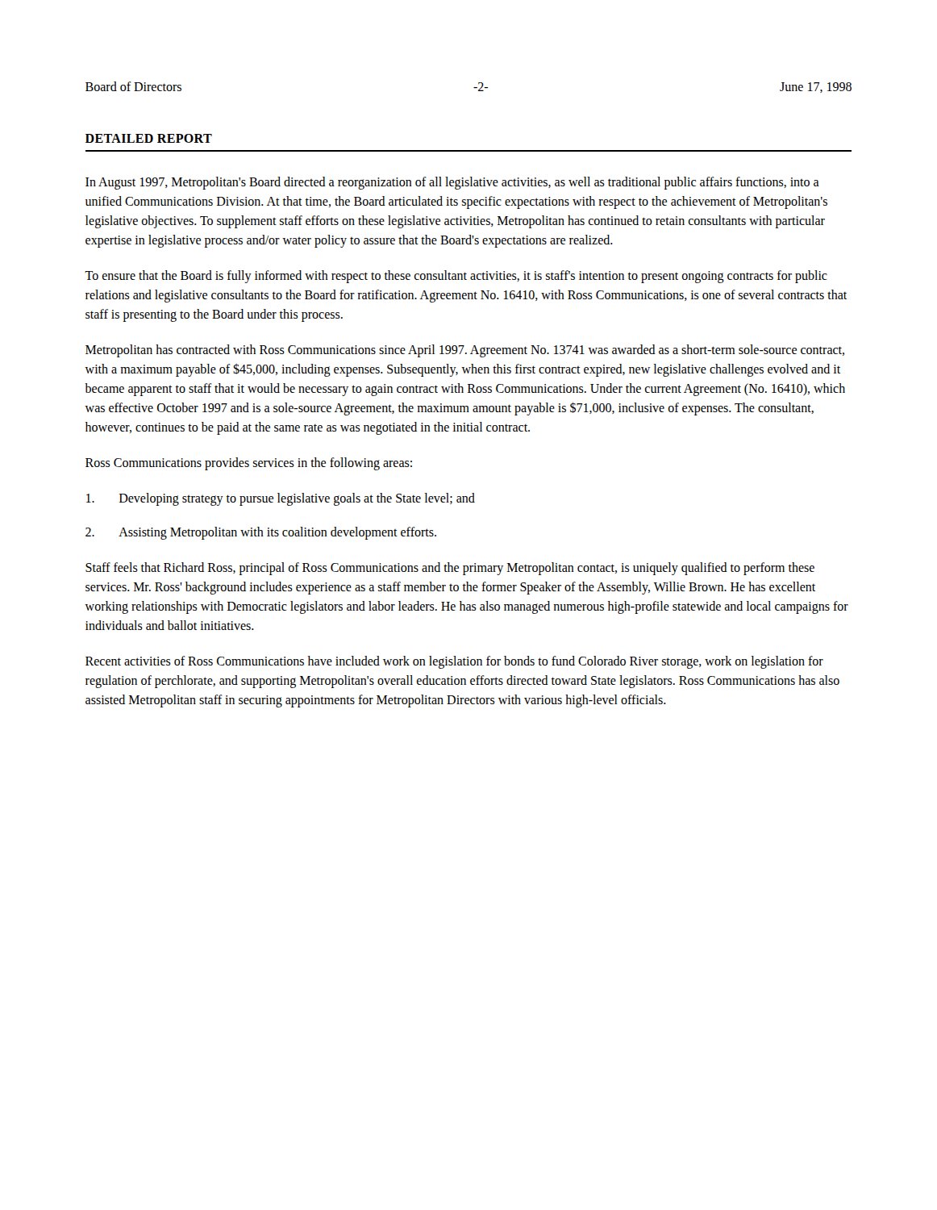Board of Directors
-2-
June 17, 1998
DETAILED REPORT
In August 1997, Metropolitan's Board directed a reorganization of all legislative activities, as well as traditional public affairs functions, into a unified Communications Division. At that time, the Board articulated its specific expectations with respect to the achievement of Metropolitan's legislative objectives. To supplement staff efforts on these legislative activities, Metropolitan has continued to retain consultants with particular expertise in legislative process and/or water policy to assure that the Board's expectations are realized.
To ensure that the Board is fully informed with respect to these consultant activities, it is staff's intention to present ongoing contracts for public relations and legislative consultants to the Board for ratification. Agreement No. 16410, with Ross Communications, is one of several contracts that staff is presenting to the Board under this process.
Metropolitan has contracted with Ross Communications since April 1997. Agreement No. 13741 was awarded as a short-term sole-source contract, with a maximum payable of $45,000, including expenses. Subsequently, when this first contract expired, new legislative challenges evolved and it became apparent to staff that it would be necessary to again contract with Ross Communications. Under the current Agreement (No. 16410), which was effective October 1997 and is a sole-source Agreement, the maximum amount payable is $71,000, inclusive of expenses. The consultant, however, continues to be paid at the same rate as was negotiated in the initial contract.
Ross Communications provides services in the following areas:
Developing strategy to pursue legislative goals at the State level; and
Assisting Metropolitan with its coalition development efforts.
Staff feels that Richard Ross, principal of Ross Communications and the primary Metropolitan contact, is uniquely qualified to perform these services. Mr. Ross' background includes experience as a staff member to the former Speaker of the Assembly, Willie Brown. He has excellent working relationships with Democratic legislators and labor leaders. He has also managed numerous high-profile statewide and local campaigns for individuals and ballot initiatives.
Recent activities of Ross Communications have included work on legislation for bonds to fund Colorado River storage, work on legislation for regulation of perchlorate, and supporting Metropolitan's overall education efforts directed toward State legislators. Ross Communications has also assisted Metropolitan staff in securing appointments for Metropolitan Directors with various high-level officials.